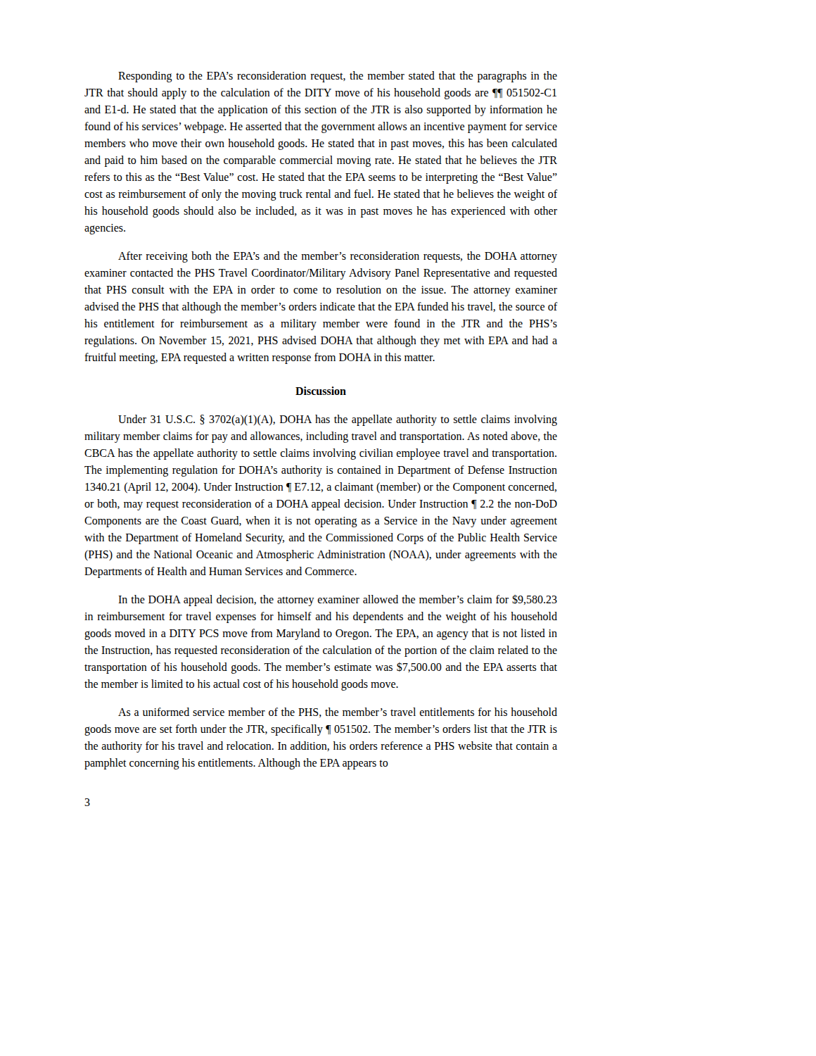Responding to the EPA’s reconsideration request, the member stated that the paragraphs in the JTR that should apply to the calculation of the DITY move of his household goods are ¶¶ 051502-C1 and E1-d. He stated that the application of this section of the JTR is also supported by information he found of his services’ webpage. He asserted that the government allows an incentive payment for service members who move their own household goods. He stated that in past moves, this has been calculated and paid to him based on the comparable commercial moving rate. He stated that he believes the JTR refers to this as the “Best Value” cost. He stated that the EPA seems to be interpreting the “Best Value” cost as reimbursement of only the moving truck rental and fuel. He stated that he believes the weight of his household goods should also be included, as it was in past moves he has experienced with other agencies.
After receiving both the EPA’s and the member’s reconsideration requests, the DOHA attorney examiner contacted the PHS Travel Coordinator/Military Advisory Panel Representative and requested that PHS consult with the EPA in order to come to resolution on the issue. The attorney examiner advised the PHS that although the member’s orders indicate that the EPA funded his travel, the source of his entitlement for reimbursement as a military member were found in the JTR and the PHS’s regulations. On November 15, 2021, PHS advised DOHA that although they met with EPA and had a fruitful meeting, EPA requested a written response from DOHA in this matter.
Discussion
Under 31 U.S.C. § 3702(a)(1)(A), DOHA has the appellate authority to settle claims involving military member claims for pay and allowances, including travel and transportation. As noted above, the CBCA has the appellate authority to settle claims involving civilian employee travel and transportation. The implementing regulation for DOHA’s authority is contained in Department of Defense Instruction 1340.21 (April 12, 2004). Under Instruction ¶ E7.12, a claimant (member) or the Component concerned, or both, may request reconsideration of a DOHA appeal decision. Under Instruction ¶ 2.2 the non-DoD Components are the Coast Guard, when it is not operating as a Service in the Navy under agreement with the Department of Homeland Security, and the Commissioned Corps of the Public Health Service (PHS) and the National Oceanic and Atmospheric Administration (NOAA), under agreements with the Departments of Health and Human Services and Commerce.
In the DOHA appeal decision, the attorney examiner allowed the member’s claim for $9,580.23 in reimbursement for travel expenses for himself and his dependents and the weight of his household goods moved in a DITY PCS move from Maryland to Oregon. The EPA, an agency that is not listed in the Instruction, has requested reconsideration of the calculation of the portion of the claim related to the transportation of his household goods. The member’s estimate was $7,500.00 and the EPA asserts that the member is limited to his actual cost of his household goods move.
As a uniformed service member of the PHS, the member’s travel entitlements for his household goods move are set forth under the JTR, specifically ¶ 051502. The member’s orders list that the JTR is the authority for his travel and relocation. In addition, his orders reference a PHS website that contain a pamphlet concerning his entitlements. Although the EPA appears to
3